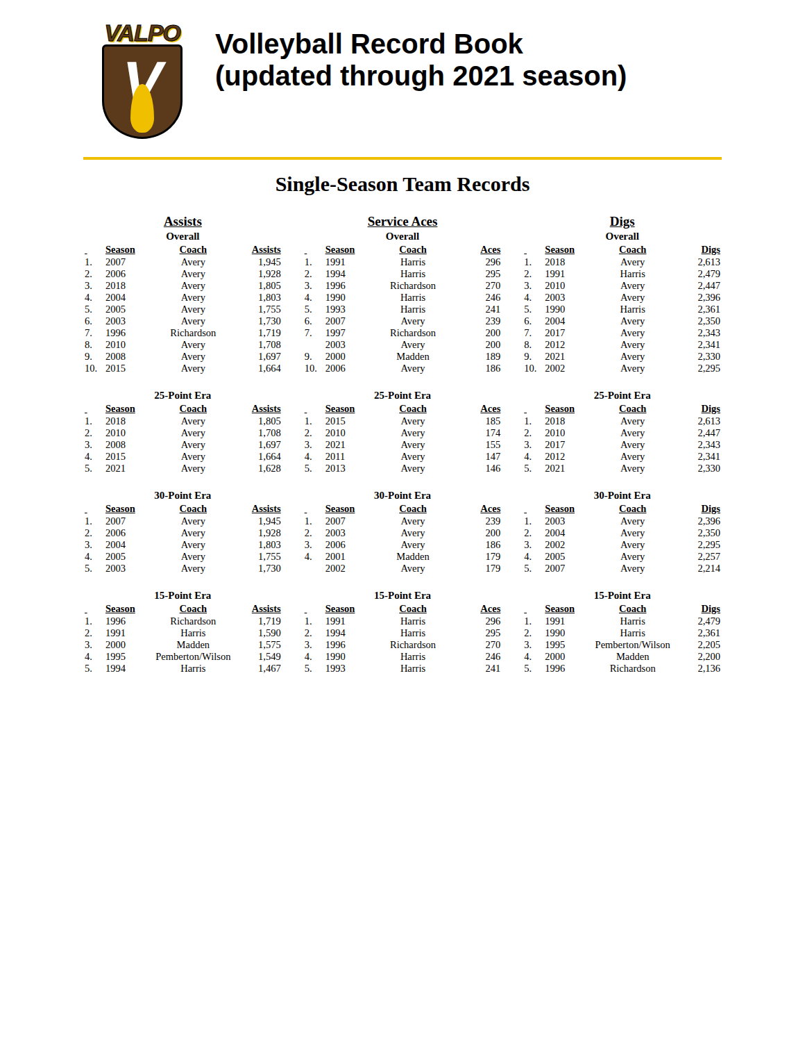VALPO
V
Volleyball Record Book
(updated through 2021 season)
Single-Season Team Records
Assists
Overall
| | Season | Coach | Assists |
| --- | --- | --- | --- |
| 1. | 2007 | Avery | 1,945 |
| 2. | 2006 | Avery | 1,928 |
| 3. | 2018 | Avery | 1,805 |
| 4. | 2004 | Avery | 1,803 |
| 5. | 2005 | Avery | 1,755 |
| 6. | 2003 | Avery | 1,730 |
| 7. | 1996 | Richardson | 1,719 |
| 8. | 2010 | Avery | 1,708 |
| 9. | 2008 | Avery | 1,697 |
| 10. | 2015 | Avery | 1,664 |
25-Point Era
| | Season | Coach | Assists |
| --- | --- | --- | --- |
| 1. | 2018 | Avery | 1,805 |
| 2. | 2010 | Avery | 1,708 |
| 3. | 2008 | Avery | 1,697 |
| 4. | 2015 | Avery | 1,664 |
| 5. | 2021 | Avery | 1,628 |
30-Point Era
| | Season | Coach | Assists |
| --- | --- | --- | --- |
| 1. | 2007 | Avery | 1,945 |
| 2. | 2006 | Avery | 1,928 |
| 3. | 2004 | Avery | 1,803 |
| 4. | 2005 | Avery | 1,755 |
| 5. | 2003 | Avery | 1,730 |
15-Point Era
| | Season | Coach | Assists |
| --- | --- | --- | --- |
| 1. | 1996 | Richardson | 1,719 |
| 2. | 1991 | Harris | 1,590 |
| 3. | 2000 | Madden | 1,575 |
| 4. | 1995 | Pemberton/Wilson | 1,549 |
| 5. | 1994 | Harris | 1,467 |
Service Aces
Overall
| | Season | Coach | Aces |
| --- | --- | --- | --- |
| 1. | 1991 | Harris | 296 |
| 2. | 1994 | Harris | 295 |
| 3. | 1996 | Richardson | 270 |
| 4. | 1990 | Harris | 246 |
| 5. | 1993 | Harris | 241 |
| 6. | 2007 | Avery | 239 |
| 7. | 1997 | Richardson | 200 |
| | 2003 | Avery | 200 |
| 9. | 2000 | Madden | 189 |
| 10. | 2006 | Avery | 186 |
25-Point Era
| | Season | Coach | Aces |
| --- | --- | --- | --- |
| 1. | 2015 | Avery | 185 |
| 2. | 2010 | Avery | 174 |
| 3. | 2021 | Avery | 155 |
| 4. | 2011 | Avery | 147 |
| 5. | 2013 | Avery | 146 |
30-Point Era
| | Season | Coach | Aces |
| --- | --- | --- | --- |
| 1. | 2007 | Avery | 239 |
| 2. | 2003 | Avery | 200 |
| 3. | 2006 | Avery | 186 |
| 4. | 2001 | Madden | 179 |
| | 2002 | Avery | 179 |
15-Point Era
| | Season | Coach | Aces |
| --- | --- | --- | --- |
| 1. | 1991 | Harris | 296 |
| 2. | 1994 | Harris | 295 |
| 3. | 1996 | Richardson | 270 |
| 4. | 1990 | Harris | 246 |
| 5. | 1993 | Harris | 241 |
Digs
Overall
| | Season | Coach | Digs |
| --- | --- | --- | --- |
| 1. | 2018 | Avery | 2,613 |
| 2. | 1991 | Harris | 2,479 |
| 3. | 2010 | Avery | 2,447 |
| 4. | 2003 | Avery | 2,396 |
| 5. | 1990 | Harris | 2,361 |
| 6. | 2004 | Avery | 2,350 |
| 7. | 2017 | Avery | 2,343 |
| 8. | 2012 | Avery | 2,341 |
| 9. | 2021 | Avery | 2,330 |
| 10. | 2002 | Avery | 2,295 |
25-Point Era
| | Season | Coach | Digs |
| --- | --- | --- | --- |
| 1. | 2018 | Avery | 2,613 |
| 2. | 2010 | Avery | 2,447 |
| 3. | 2017 | Avery | 2,343 |
| 4. | 2012 | Avery | 2,341 |
| 5. | 2021 | Avery | 2,330 |
30-Point Era
| | Season | Coach | Digs |
| --- | --- | --- | --- |
| 1. | 2003 | Avery | 2,396 |
| 2. | 2004 | Avery | 2,350 |
| 3. | 2002 | Avery | 2,295 |
| 4. | 2005 | Avery | 2,257 |
| 5. | 2007 | Avery | 2,214 |
15-Point Era
| | Season | Coach | Digs |
| --- | --- | --- | --- |
| 1. | 1991 | Harris | 2,479 |
| 2. | 1990 | Harris | 2,361 |
| 3. | 1995 | Pemberton/Wilson | 2,205 |
| 4. | 2000 | Madden | 2,200 |
| 5. | 1996 | Richardson | 2,136 |